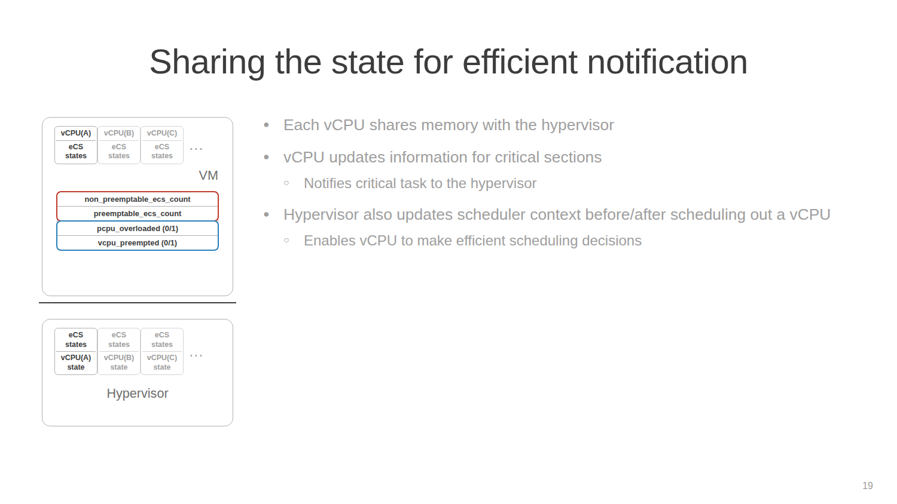Sharing the state for efficient notification
vCPU(A) eCS
states
vCPU(B) eCS
states
vCPU(C) eCS
states
…
VM
non_preemptable_ecs_count
preemptable_ecs_count
pcpu_overloaded (0/1)
vcpu_preempted (0/1)
eCS
states vCPU(A)
state
eCS
states vCPU(B)
state
eCS
states vCPU(C)
state
…
Hypervisor
Each vCPU shares memory with the hypervisor
vCPU updates information for critical sections
Notifies critical task to the hypervisor
Hypervisor also updates scheduler context before/after scheduling out a vCPU
Enables vCPU to make efficient scheduling decisions
19